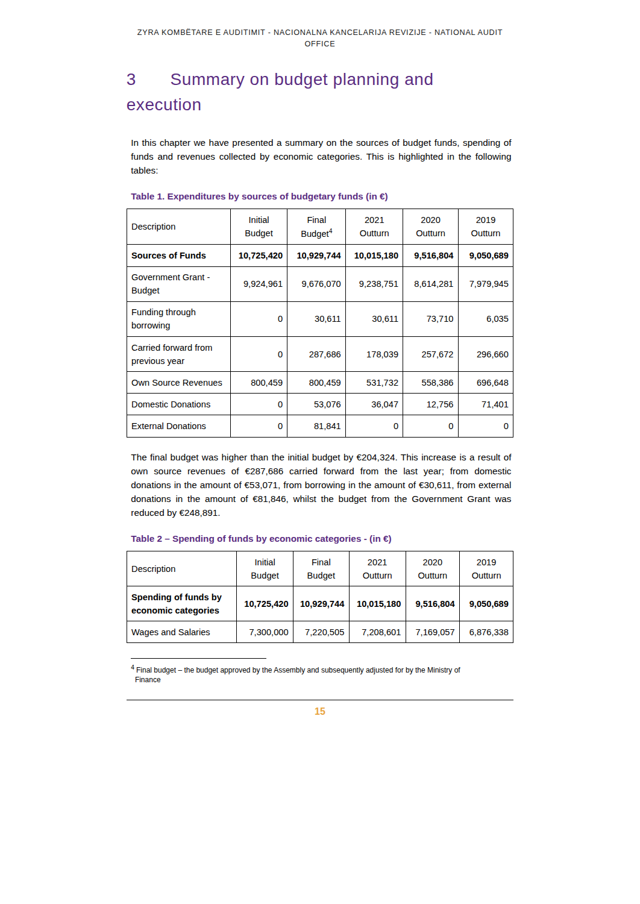ZYRA KOMBËTARE E AUDITIMIT - NACIONALNA KANCELARIJA REVIZIJE - NATIONAL AUDIT OFFICE
3 Summary on budget planning and execution
In this chapter we have presented a summary on the sources of budget funds, spending of funds and revenues collected by economic categories. This is highlighted in the following tables:
Table 1. Expenditures by sources of budgetary funds (in €)
| Description | Initial Budget | Final Budget 4 | 2021 Outturn | 2020 Outturn | 2019 Outturn |
| --- | --- | --- | --- | --- | --- |
| Sources of Funds | 10,725,420 | 10,929,744 | 10,015,180 | 9,516,804 | 9,050,689 |
| Government Grant - Budget | 9,924,961 | 9,676,070 | 9,238,751 | 8,614,281 | 7,979,945 |
| Funding through borrowing | 0 | 30,611 | 30,611 | 73,710 | 6,035 |
| Carried forward from previous year | 0 | 287,686 | 178,039 | 257,672 | 296,660 |
| Own Source Revenues | 800,459 | 800,459 | 531,732 | 558,386 | 696,648 |
| Domestic Donations | 0 | 53,076 | 36,047 | 12,756 | 71,401 |
| External Donations | 0 | 81,841 | 0 | 0 | 0 |
The final budget was higher than the initial budget by €204,324. This increase is a result of own source revenues of €287,686 carried forward from the last year; from domestic donations in the amount of €53,071, from borrowing in the amount of €30,611, from external donations in the amount of €81,846, whilst the budget from the Government Grant was reduced by €248,891.
Table 2 – Spending of funds by economic categories - (in €)
| Description | Initial Budget | Final Budget | 2021 Outturn | 2020 Outturn | 2019 Outturn |
| --- | --- | --- | --- | --- | --- |
| Spending of funds by economic categories | 10,725,420 | 10,929,744 | 10,015,180 | 9,516,804 | 9,050,689 |
| Wages and Salaries | 7,300,000 | 7,220,505 | 7,208,601 | 7,169,057 | 6,876,338 |
4 Final budget – the budget approved by the Assembly and subsequently adjusted for by the Ministry of Finance
15